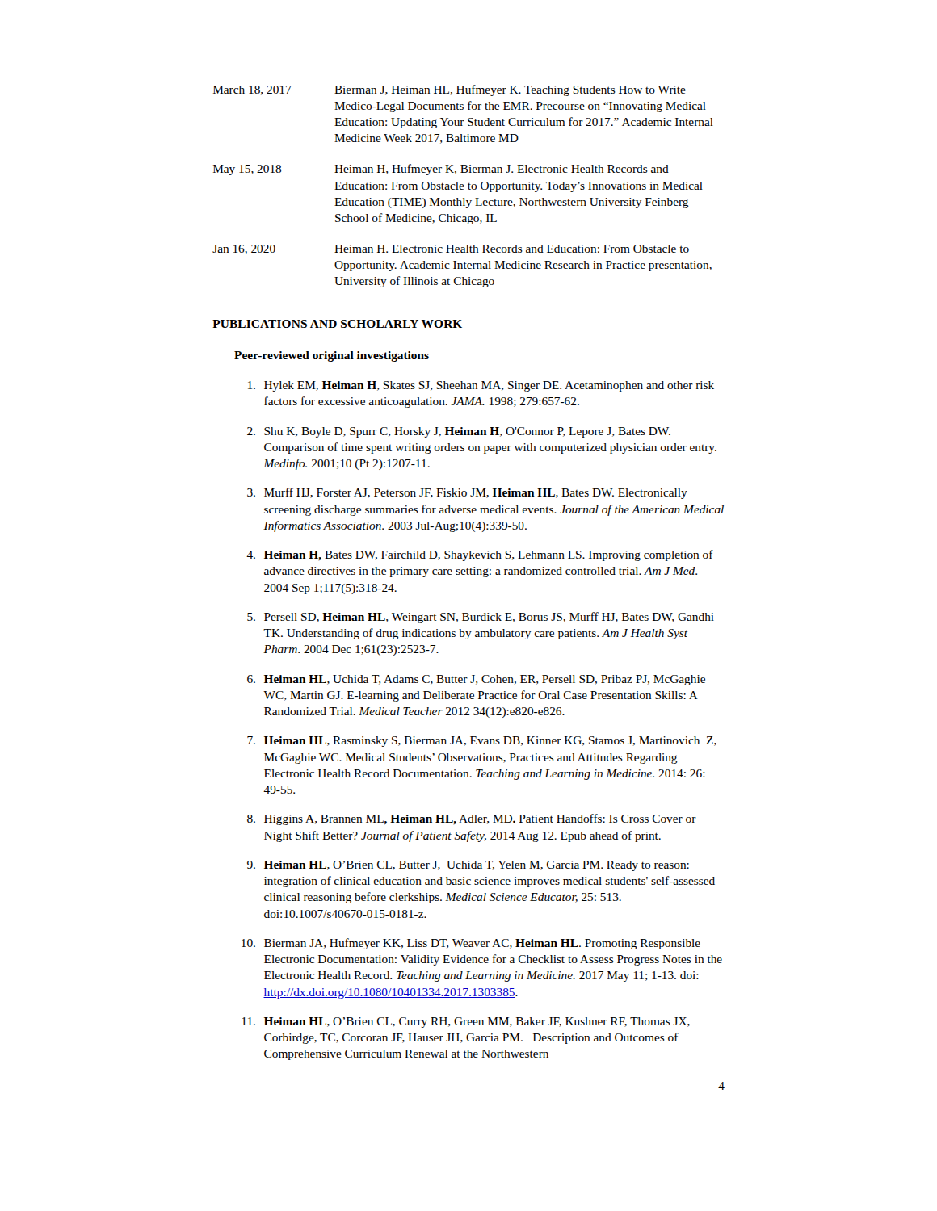March 18, 2017
Bierman J, Heiman HL, Hufmeyer K. Teaching Students How to Write Medico-Legal Documents for the EMR. Precourse on “Innovating Medical Education: Updating Your Student Curriculum for 2017.” Academic Internal Medicine Week 2017, Baltimore MD
May 15, 2018
Heiman H, Hufmeyer K, Bierman J. Electronic Health Records and Education: From Obstacle to Opportunity. Today’s Innovations in Medical Education (TIME) Monthly Lecture, Northwestern University Feinberg School of Medicine, Chicago, IL
Jan 16, 2020
Heiman H. Electronic Health Records and Education: From Obstacle to Opportunity. Academic Internal Medicine Research in Practice presentation, University of Illinois at Chicago
PUBLICATIONS AND SCHOLARLY WORK
Peer-reviewed original investigations
Hylek EM, Heiman H, Skates SJ, Sheehan MA, Singer DE. Acetaminophen and other risk factors for excessive anticoagulation. JAMA. 1998; 279:657-62.
Shu K, Boyle D, Spurr C, Horsky J, Heiman H, O'Connor P, Lepore J, Bates DW. Comparison of time spent writing orders on paper with computerized physician order entry. Medinfo. 2001;10 (Pt 2):1207-11.
Murff HJ, Forster AJ, Peterson JF, Fiskio JM, Heiman HL, Bates DW. Electronically screening discharge summaries for adverse medical events. Journal of the American Medical Informatics Association. 2003 Jul-Aug;10(4):339-50.
Heiman H, Bates DW, Fairchild D, Shaykevich S, Lehmann LS. Improving completion of advance directives in the primary care setting: a randomized controlled trial. Am J Med. 2004 Sep 1;117(5):318-24.
Persell SD, Heiman HL, Weingart SN, Burdick E, Borus JS, Murff HJ, Bates DW, Gandhi TK. Understanding of drug indications by ambulatory care patients. Am J Health Syst Pharm. 2004 Dec 1;61(23):2523-7.
Heiman HL, Uchida T, Adams C, Butter J, Cohen, ER, Persell SD, Pribaz PJ, McGaghie WC, Martin GJ. E-learning and Deliberate Practice for Oral Case Presentation Skills: A Randomized Trial. Medical Teacher 2012 34(12):e820-e826.
Heiman HL, Rasminsky S, Bierman JA, Evans DB, Kinner KG, Stamos J, Martinovich Z, McGaghie WC. Medical Students’ Observations, Practices and Attitudes Regarding Electronic Health Record Documentation. Teaching and Learning in Medicine. 2014: 26: 49-55.
Higgins A, Brannen ML, Heiman HL, Adler, MD. Patient Handoffs: Is Cross Cover or Night Shift Better? Journal of Patient Safety, 2014 Aug 12. Epub ahead of print.
Heiman HL, O’Brien CL, Butter J, Uchida T, Yelen M, Garcia PM. Ready to reason: integration of clinical education and basic science improves medical students' self-assessed clinical reasoning before clerkships. Medical Science Educator, 25: 513. doi:10.1007/s40670-015-0181-z.
Bierman JA, Hufmeyer KK, Liss DT, Weaver AC, Heiman HL. Promoting Responsible Electronic Documentation: Validity Evidence for a Checklist to Assess Progress Notes in the Electronic Health Record. Teaching and Learning in Medicine. 2017 May 11; 1-13. doi: http://dx.doi.org/10.1080/10401334.2017.1303385.
Heiman HL, O’Brien CL, Curry RH, Green MM, Baker JF, Kushner RF, Thomas JX, Corbirdge, TC, Corcoran JF, Hauser JH, Garcia PM. Description and Outcomes of Comprehensive Curriculum Renewal at the Northwestern
4